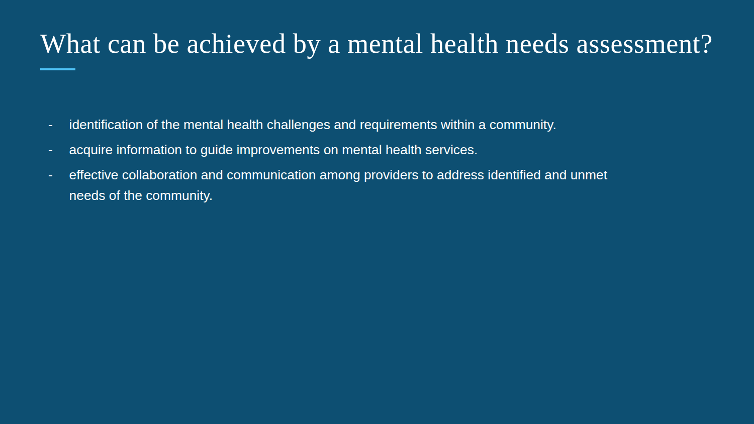What can be achieved by a mental health needs assessment?
identification of the mental health challenges and requirements within a community.
acquire information to guide improvements on mental health services.
effective collaboration and communication among providers to address identified and unmet needs of the community.